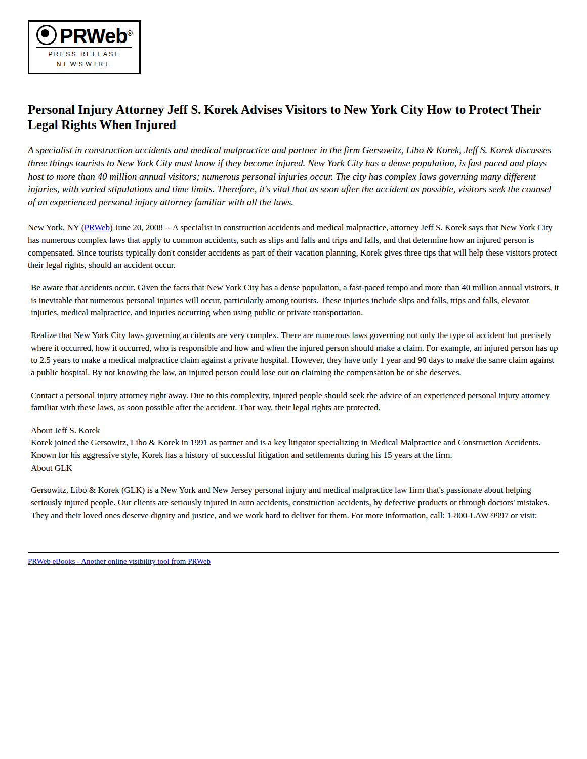PRWeb®
PRESS RELEASE
NEWSWIRE
Personal Injury Attorney Jeff S. Korek Advises Visitors to New York City How to Protect Their Legal Rights When Injured
A specialist in construction accidents and medical malpractice and partner in the firm Gersowitz, Libo & Korek, Jeff S. Korek discusses three things tourists to New York City must know if they become injured. New York City has a dense population, is fast paced and plays host to more than 40 million annual visitors; numerous personal injuries occur. The city has complex laws governing many different injuries, with varied stipulations and time limits. Therefore, it's vital that as soon after the accident as possible, visitors seek the counsel of an experienced personal injury attorney familiar with all the laws.
New York, NY (PRWeb) June 20, 2008 -- A specialist in construction accidents and medical malpractice, attorney Jeff S. Korek says that New York City has numerous complex laws that apply to common accidents, such as slips and falls and trips and falls, and that determine how an injured person is compensated. Since tourists typically don't consider accidents as part of their vacation planning, Korek gives three tips that will help these visitors protect their legal rights, should an accident occur.
Be aware that accidents occur. Given the facts that New York City has a dense population, a fast-paced tempo and more than 40 million annual visitors, it is inevitable that numerous personal injuries will occur, particularly among tourists. These injuries include slips and falls, trips and falls, elevator injuries, medical malpractice, and injuries occurring when using public or private transportation.
Realize that New York City laws governing accidents are very complex. There are numerous laws governing not only the type of accident but precisely where it occurred, how it occurred, who is responsible and how and when the injured person should make a claim. For example, an injured person has up to 2.5 years to make a medical malpractice claim against a private hospital. However, they have only 1 year and 90 days to make the same claim against a public hospital. By not knowing the law, an injured person could lose out on claiming the compensation he or she deserves.
Contact a personal injury attorney right away. Due to this complexity, injured people should seek the advice of an experienced personal injury attorney familiar with these laws, as soon possible after the accident. That way, their legal rights are protected.
About Jeff S. Korek
Korek joined the Gersowitz, Libo & Korek in 1991 as partner and is a key litigator specializing in Medical Malpractice and Construction Accidents. Known for his aggressive style, Korek has a history of successful litigation and settlements during his 15 years at the firm.
About GLK
Gersowitz, Libo & Korek (GLK) is a New York and New Jersey personal injury and medical malpractice law firm that's passionate about helping seriously injured people. Our clients are seriously injured in auto accidents, construction accidents, by defective products or through doctors' mistakes. They and their loved ones deserve dignity and justice, and we work hard to deliver for them. For more information, call: 1-800-LAW-9997 or visit:
PRWeb eBooks - Another online visibility tool from PRWeb